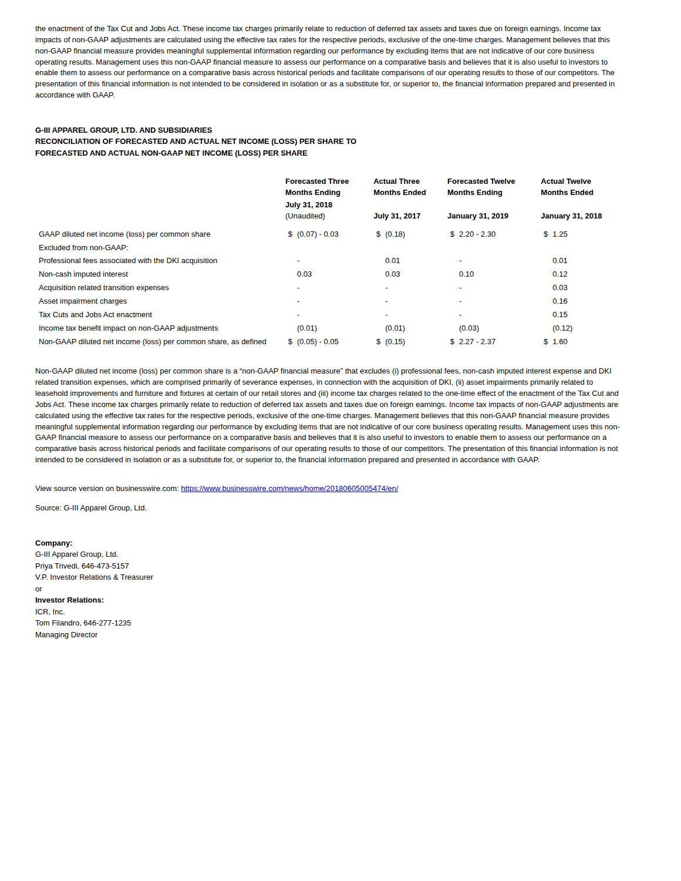the enactment of the Tax Cut and Jobs Act. These income tax charges primarily relate to reduction of deferred tax assets and taxes due on foreign earnings. Income tax impacts of non-GAAP adjustments are calculated using the effective tax rates for the respective periods, exclusive of the one-time charges. Management believes that this non-GAAP financial measure provides meaningful supplemental information regarding our performance by excluding items that are not indicative of our core business operating results. Management uses this non-GAAP financial measure to assess our performance on a comparative basis and believes that it is also useful to investors to enable them to assess our performance on a comparative basis across historical periods and facilitate comparisons of our operating results to those of our competitors. The presentation of this financial information is not intended to be considered in isolation or as a substitute for, or superior to, the financial information prepared and presented in accordance with GAAP.
G-III APPAREL GROUP, LTD. AND SUBSIDIARIES
RECONCILIATION OF FORECASTED AND ACTUAL NET INCOME (LOSS) PER SHARE TO
FORECASTED AND ACTUAL NON-GAAP NET INCOME (LOSS) PER SHARE
| | Forecasted Three Months Ending | Actual Three Months Ended | Forecasted Twelve Months Ending | Actual Twelve Months Ended |
| --- | --- | --- | --- | --- |
| | July 31, 2018 (Unaudited) | July 31, 2017 | January 31, 2019 | January 31, 2018 |
| GAAP diluted net income (loss) per common share | $ | (0.07) - 0.03 | $ | (0.18) | $ | 2.20 - 2.30 | $ | 1.25 |
| Excluded from non-GAAP: | | | | | | | | |
| Professional fees associated with the DKI acquisition | | - | | 0.01 | | - | | 0.01 |
| Non-cash imputed interest | | 0.03 | | 0.03 | | 0.10 | | 0.12 |
| Acquisition related transition expenses | | - | | - | | - | | 0.03 |
| Asset impairment charges | | - | | - | | - | | 0.16 |
| Tax Cuts and Jobs Act enactment | | - | | - | | - | | 0.15 |
| Income tax benefit impact on non-GAAP adjustments | | (0.01) | | (0.01) | | (0.03) | | (0.12) |
| Non-GAAP diluted net income (loss) per common share, as defined | $ | (0.05) - 0.05 | $ | (0.15) | $ | 2.27 - 2.37 | $ | 1.60 |
Non-GAAP diluted net income (loss) per common share is a “non-GAAP financial measure” that excludes (i) professional fees, non-cash imputed interest expense and DKI related transition expenses, which are comprised primarily of severance expenses, in connection with the acquisition of DKI, (ii) asset impairments primarily related to leasehold improvements and furniture and fixtures at certain of our retail stores and (iii) income tax charges related to the one-time effect of the enactment of the Tax Cut and Jobs Act. These income tax charges primarily relate to reduction of deferred tax assets and taxes due on foreign earnings. Income tax impacts of non-GAAP adjustments are calculated using the effective tax rates for the respective periods, exclusive of the one-time charges. Management believes that this non-GAAP financial measure provides meaningful supplemental information regarding our performance by excluding items that are not indicative of our core business operating results. Management uses this non-GAAP financial measure to assess our performance on a comparative basis and believes that it is also useful to investors to enable them to assess our performance on a comparative basis across historical periods and facilitate comparisons of our operating results to those of our competitors. The presentation of this financial information is not intended to be considered in isolation or as a substitute for, or superior to, the financial information prepared and presented in accordance with GAAP.
View source version on businesswire.com: https://www.businesswire.com/news/home/20180605005474/en/
Source: G-III Apparel Group, Ltd.
Company:
G-III Apparel Group, Ltd.
Priya Trivedi, 646-473-5157
V.P. Investor Relations & Treasurer
or
Investor Relations:
ICR, Inc.
Tom Filandro, 646-277-1235
Managing Director